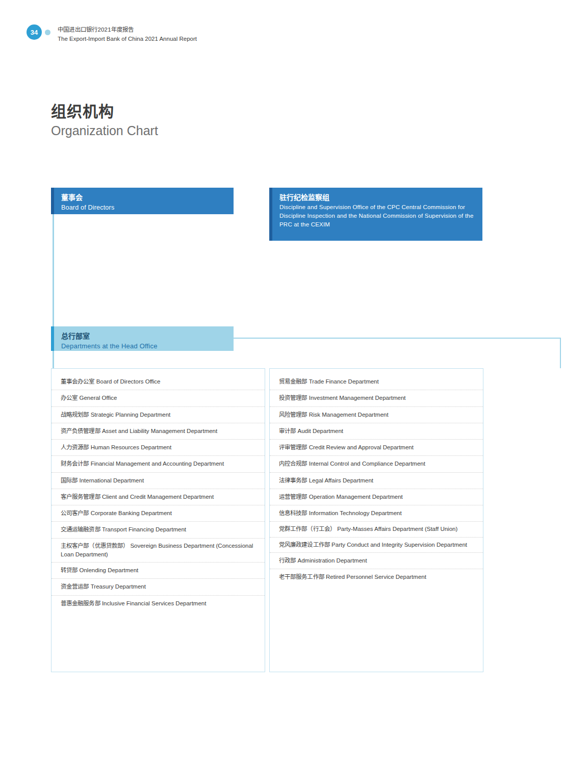34
中国进出口银行2021年度报告
The Export-Import Bank of China 2021 Annual Report
组织机构
Organization Chart
董事会
Board of Directors
驻行纪检监察组
Discipline and Supervision Office of the CPC Central Commission for Discipline Inspection and the National Commission of Supervision of the PRC at the CEXIM
总行部室
Departments at the Head Office
董事会办公室 Board of Directors Office
办公室 General Office
战略规划部 Strategic Planning Department
资产负债管理部 Asset and Liability Management Department
人力资源部 Human Resources Department
财务会计部 Financial Management and Accounting Department
国际部 International Department
客户服务管理部 Client and Credit Management Department
公司客户部 Corporate Banking Department
交通运输融资部 Transport Financing Department
主权客户部（优惠贷款部） Sovereign Business Department (Concessional Loan Department)
转贷部 Onlending Department
资金营运部 Treasury Department
普惠金融服务部 Inclusive Financial Services Department
贸易金融部 Trade Finance Department
投资管理部 Investment Management Department
风险管理部 Risk Management Department
审计部 Audit Department
评审管理部 Credit Review and Approval Department
内控合规部 Internal Control and Compliance Department
法律事务部 Legal Affairs Department
运营管理部 Operation Management Department
信息科技部 Information Technology Department
党群工作部（行工会） Party-Masses Affairs Department (Staff Union)
党风廉政建设工作部 Party Conduct and Integrity Supervision Department
行政部 Administration Department
老干部服务工作部 Retired Personnel Service Department